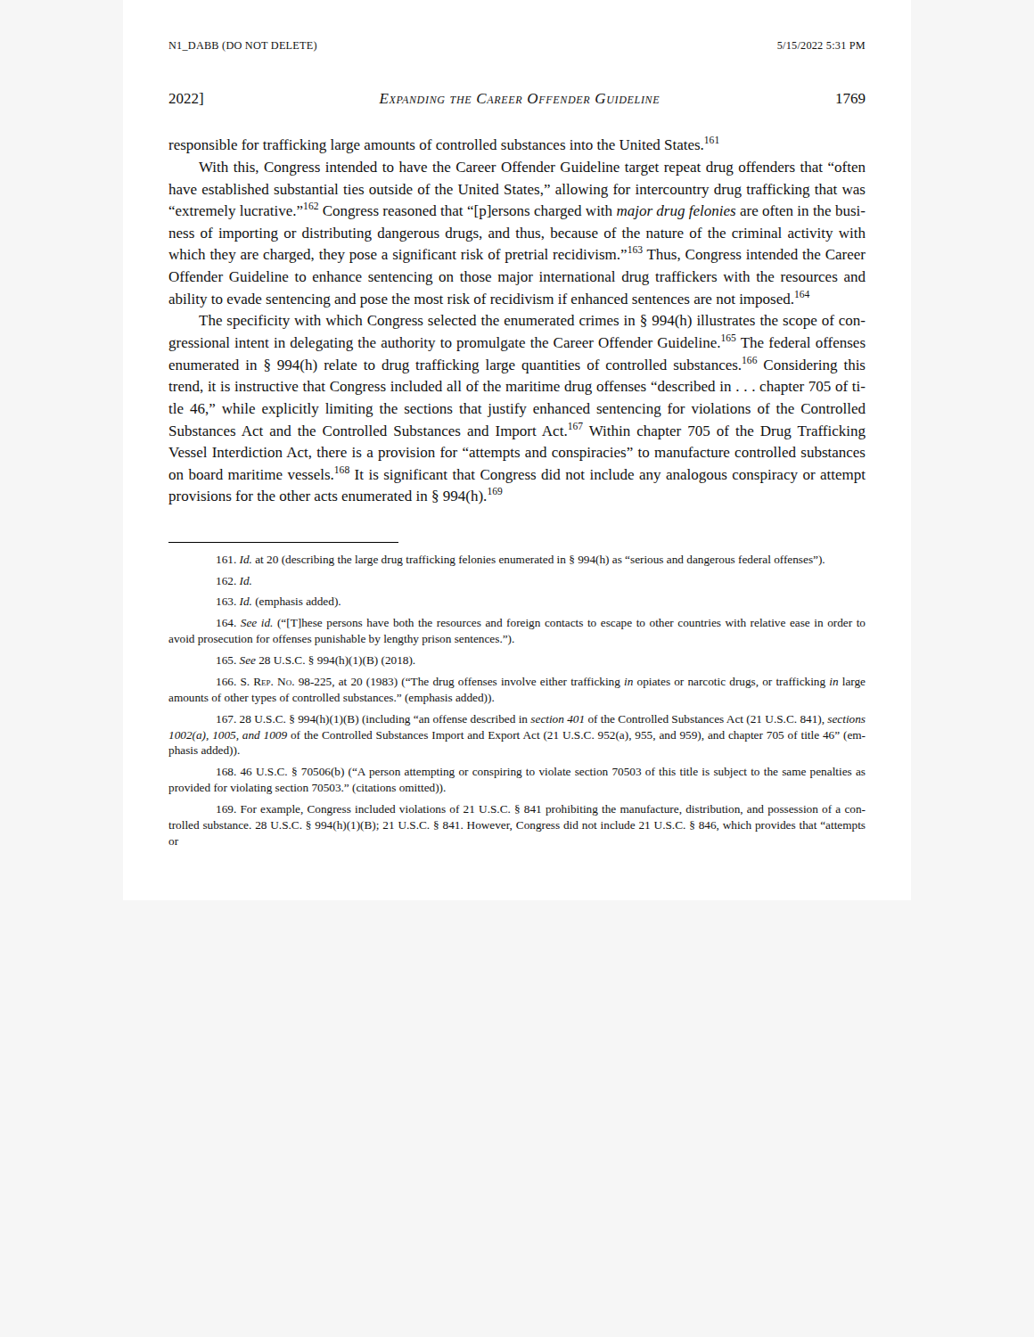N1_DABB (DO NOT DELETE) 5/15/2022 5:31 PM
2022] Expanding the Career Offender Guideline 1769
responsible for trafficking large amounts of controlled substances into the United States.161
With this, Congress intended to have the Career Offender Guideline target repeat drug offenders that “often have established substantial ties outside of the United States,” allowing for intercountry drug trafficking that was “extremely lucrative.”162 Congress reasoned that “[p]ersons charged with major drug felonies are often in the business of importing or distributing dangerous drugs, and thus, because of the nature of the criminal activity with which they are charged, they pose a significant risk of pretrial recidivism.”163 Thus, Congress intended the Career Offender Guideline to enhance sentencing on those major international drug traffickers with the resources and ability to evade sentencing and pose the most risk of recidivism if enhanced sentences are not imposed.164
The specificity with which Congress selected the enumerated crimes in § 994(h) illustrates the scope of congressional intent in delegating the authority to promulgate the Career Offender Guideline.165 The federal offenses enumerated in § 994(h) relate to drug trafficking large quantities of controlled substances.166 Considering this trend, it is instructive that Congress included all of the maritime drug offenses “described in . . . chapter 705 of title 46,” while explicitly limiting the sections that justify enhanced sentencing for violations of the Controlled Substances Act and the Controlled Substances and Import Act.167 Within chapter 705 of the Drug Trafficking Vessel Interdiction Act, there is a provision for “attempts and conspiracies” to manufacture controlled substances on board maritime vessels.168 It is significant that Congress did not include any analogous conspiracy or attempt provisions for the other acts enumerated in § 994(h).169
161. Id. at 20 (describing the large drug trafficking felonies enumerated in § 994(h) as “serious and dangerous federal offenses”).
162. Id.
163. Id. (emphasis added).
164. See id. (“[T]hese persons have both the resources and foreign contacts to escape to other countries with relative ease in order to avoid prosecution for offenses punishable by lengthy prison sentences.”).
165. See 28 U.S.C. § 994(h)(1)(B) (2018).
166. S. Rep. No. 98-225, at 20 (1983) (“The drug offenses involve either trafficking in opiates or narcotic drugs, or trafficking in large amounts of other types of controlled substances.” (emphasis added)).
167. 28 U.S.C. § 994(h)(1)(B) (including “an offense described in section 401 of the Controlled Substances Act (21 U.S.C. 841), sections 1002(a), 1005, and 1009 of the Controlled Substances Import and Export Act (21 U.S.C. 952(a), 955, and 959), and chapter 705 of title 46” (emphasis added)).
168. 46 U.S.C. § 70506(b) (“A person attempting or conspiring to violate section 70503 of this title is subject to the same penalties as provided for violating section 70503.” (citations omitted)).
169. For example, Congress included violations of 21 U.S.C. § 841 prohibiting the manufacture, distribution, and possession of a controlled substance. 28 U.S.C. § 994(h)(1)(B); 21 U.S.C. § 841. However, Congress did not include 21 U.S.C. § 846, which provides that “attempts or